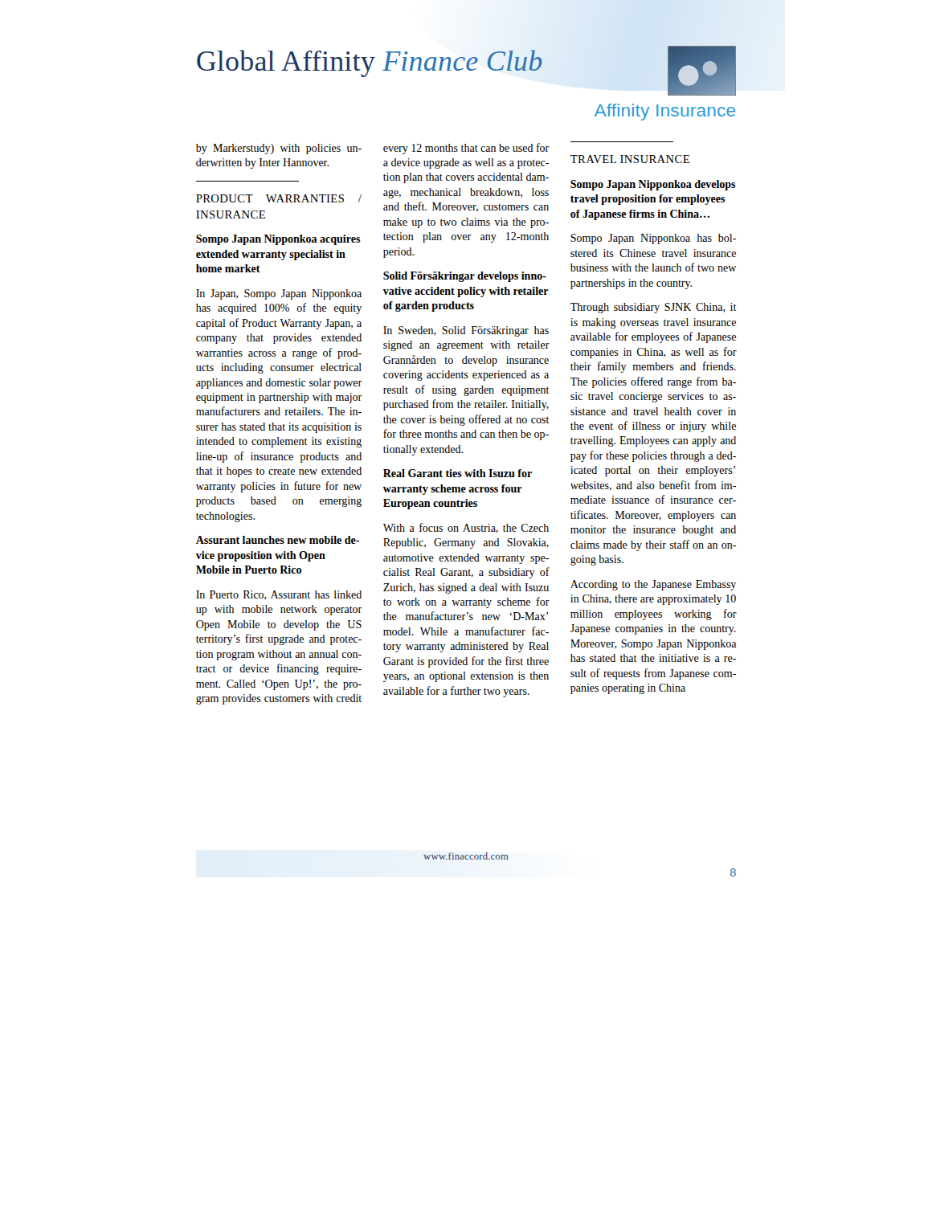Global Affinity Finance Club
Affinity Insurance
by Markerstudy) with policies underwritten by Inter Hannover.
PRODUCT WARRANTIES / INSURANCE
Sompo Japan Nipponkoa acquires extended warranty specialist in home market
In Japan, Sompo Japan Nipponkoa has acquired 100% of the equity capital of Product Warranty Japan, a company that provides extended warranties across a range of products including consumer electrical appliances and domestic solar power equipment in partnership with major manufacturers and retailers. The insurer has stated that its acquisition is intended to complement its existing line-up of insurance products and that it hopes to create new extended warranty policies in future for new products based on emerging technologies.
Assurant launches new mobile device proposition with Open Mobile in Puerto Rico
In Puerto Rico, Assurant has linked up with mobile network operator Open Mobile to develop the US territory’s first upgrade and protection program without an annual contract or device financing requirement. Called ‘Open Up!’, the program provides customers with credit every 12 months that can be used for a device upgrade as well as a protection plan that covers accidental damage, mechanical breakdown, loss and theft. Moreover, customers can make up to two claims via the protection plan over any 12-month period.
Solid Försäkringar develops innovative accident policy with retailer of garden products
In Sweden, Solid Försäkringar has signed an agreement with retailer Grannården to develop insurance covering accidents experienced as a result of using garden equipment purchased from the retailer. Initially, the cover is being offered at no cost for three months and can then be optionally extended.
Real Garant ties with Isuzu for warranty scheme across four European countries
With a focus on Austria, the Czech Republic, Germany and Slovakia, automotive extended warranty specialist Real Garant, a subsidiary of Zurich, has signed a deal with Isuzu to work on a warranty scheme for the manufacturer’s new ‘D-Max’ model. While a manufacturer factory warranty administered by Real Garant is provided for the first three years, an optional extension is then available for a further two years.
TRAVEL INSURANCE
Sompo Japan Nipponkoa develops travel proposition for employees of Japanese firms in China…
Sompo Japan Nipponkoa has bolstered its Chinese travel insurance business with the launch of two new partnerships in the country.
Through subsidiary SJNK China, it is making overseas travel insurance available for employees of Japanese companies in China, as well as for their family members and friends. The policies offered range from basic travel concierge services to assistance and travel health cover in the event of illness or injury while travelling. Employees can apply and pay for these policies through a dedicated portal on their employers’ websites, and also benefit from immediate issuance of insurance certificates. Moreover, employers can monitor the insurance bought and claims made by their staff on an on-going basis.
According to the Japanese Embassy in China, there are approximately 10 million employees working for Japanese companies in the country. Moreover, Sompo Japan Nipponkoa has stated that the initiative is a result of requests from Japanese companies operating in China
www.finaccord.com
8